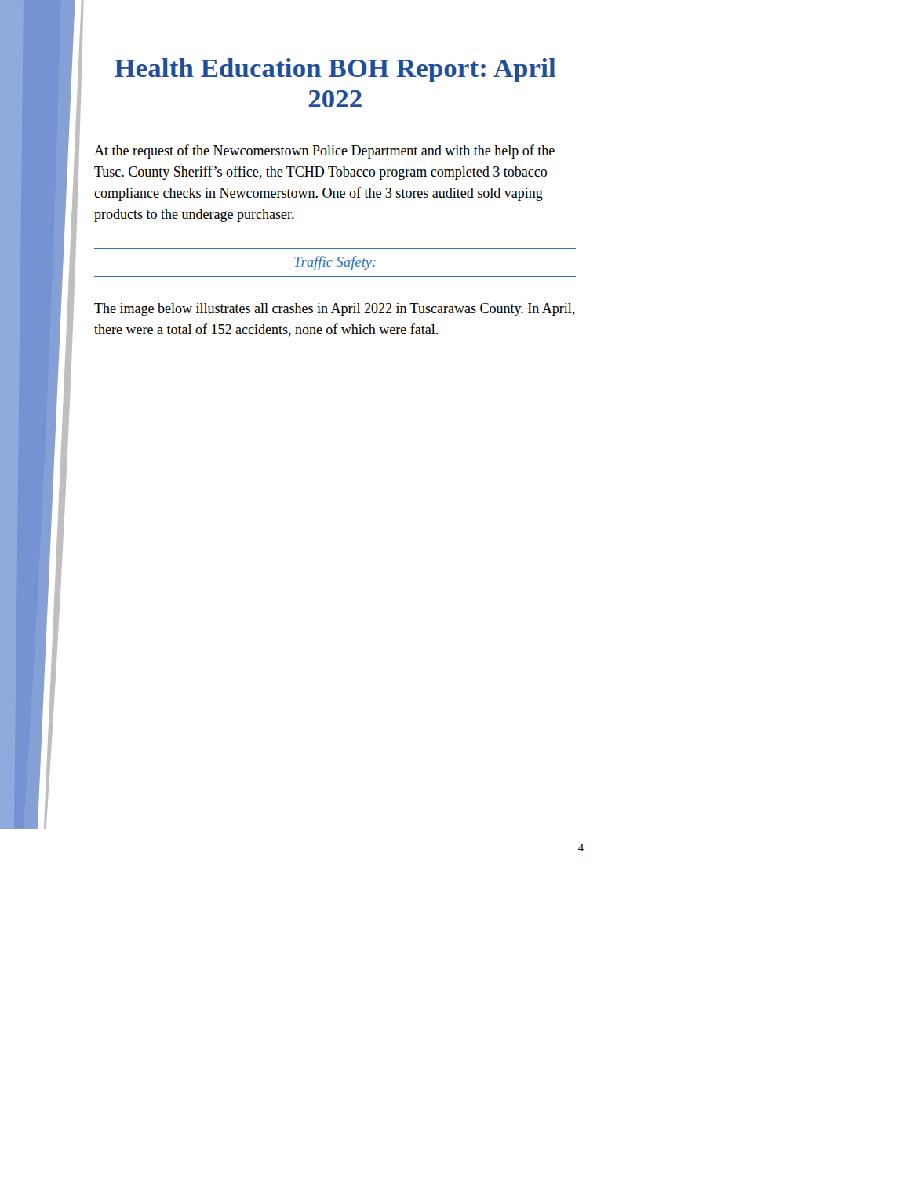Health Education BOH Report: April 2022
At the request of the Newcomerstown Police Department and with the help of the Tusc. County Sheriff’s office, the TCHD Tobacco program completed 3 tobacco compliance checks in Newcomerstown. One of the 3 stores audited sold vaping products to the underage purchaser.
Traffic Safety:
The image below illustrates all crashes in April 2022 in Tuscarawas County. In April, there were a total of 152 accidents, none of which were fatal.
4